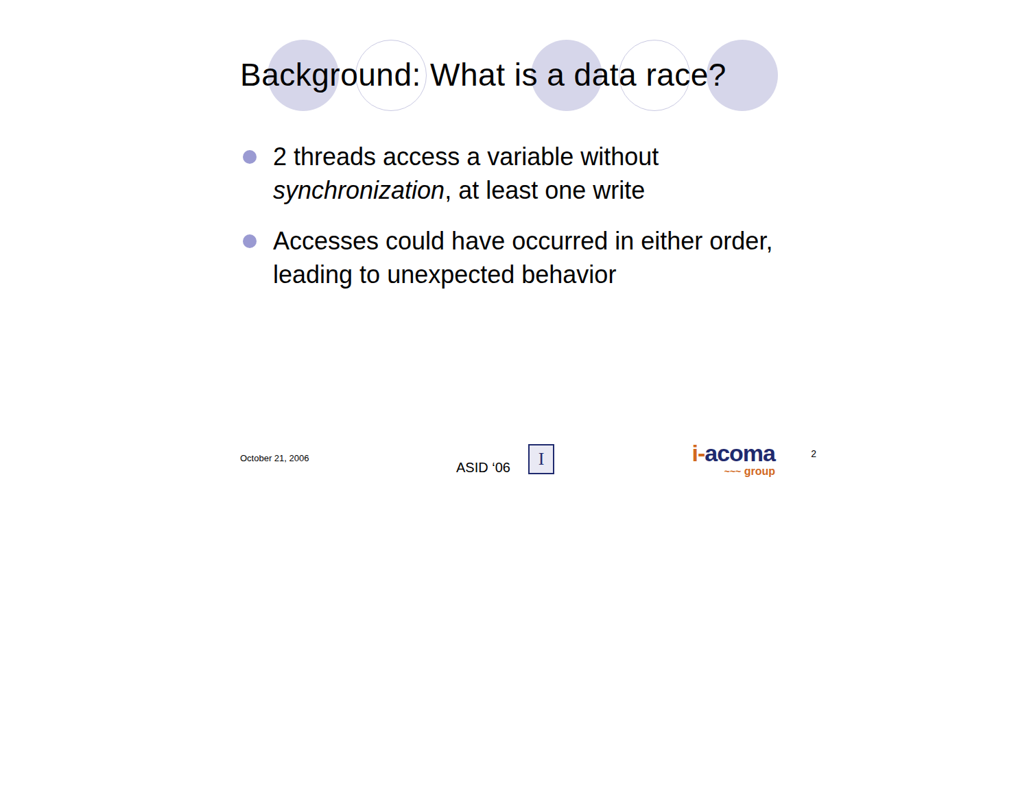Background: What is a data race?
2 threads access a variable without synchronization, at least one write
Accesses could have occurred in either order, leading to unexpected behavior
October 21, 2006
ASID ‘06
I
i-acoma
~~~ group
2